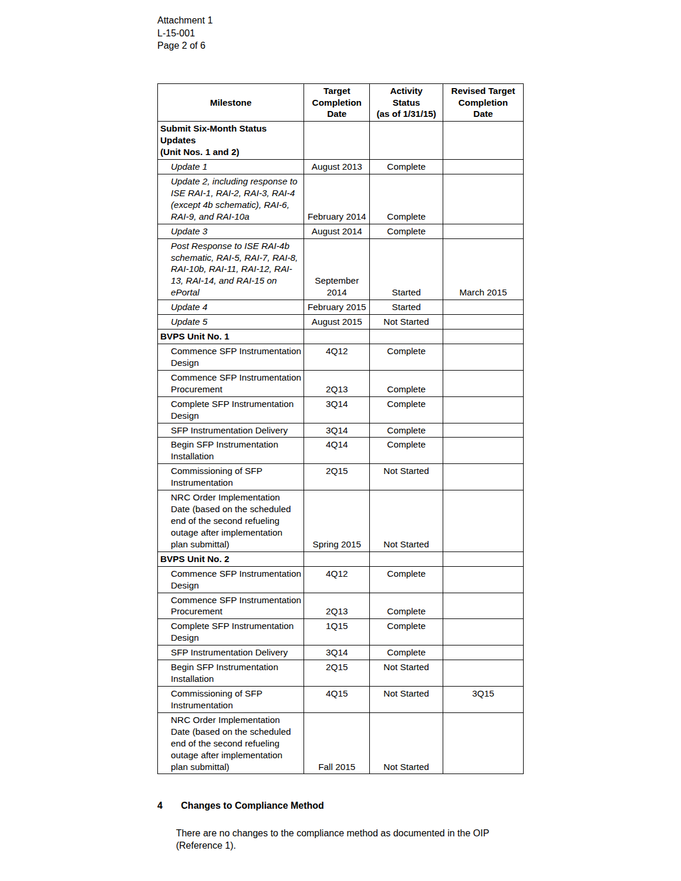Attachment 1
L-15-001
Page 2 of 6
| Milestone | Target Completion Date | Activity Status (as of 1/31/15) | Revised Target Completion Date |
| --- | --- | --- | --- |
| Submit Six-Month Status Updates (Unit Nos. 1 and 2) | | | |
| Update 1 | August 2013 | Complete | |
| Update 2, including response to ISE RAI-1, RAI-2, RAI-3, RAI-4 (except 4b schematic), RAI-6, RAI-9, and RAI-10a | February 2014 | Complete | |
| Update 3 | August 2014 | Complete | |
| Post Response to ISE RAI-4b schematic, RAI-5, RAI-7, RAI-8, RAI-10b, RAI-11, RAI-12, RAI-13, RAI-14, and RAI-15 on ePortal | September 2014 | Started | March 2015 |
| Update 4 | February 2015 | Started | |
| Update 5 | August 2015 | Not Started | |
| BVPS Unit No. 1 | | | |
| Commence SFP Instrumentation Design | 4Q12 | Complete | |
| Commence SFP Instrumentation Procurement | 2Q13 | Complete | |
| Complete SFP Instrumentation Design | 3Q14 | Complete | |
| SFP Instrumentation Delivery | 3Q14 | Complete | |
| Begin SFP Instrumentation Installation | 4Q14 | Complete | |
| Commissioning of SFP Instrumentation | 2Q15 | Not Started | |
| NRC Order Implementation Date (based on the scheduled end of the second refueling outage after implementation plan submittal) | Spring 2015 | Not Started | |
| BVPS Unit No. 2 | | | |
| Commence SFP Instrumentation Design | 4Q12 | Complete | |
| Commence SFP Instrumentation Procurement | 2Q13 | Complete | |
| Complete SFP Instrumentation Design | 1Q15 | Complete | |
| SFP Instrumentation Delivery | 3Q14 | Complete | |
| Begin SFP Instrumentation Installation | 2Q15 | Not Started | |
| Commissioning of SFP Instrumentation | 4Q15 | Not Started | 3Q15 |
| NRC Order Implementation Date (based on the scheduled end of the second refueling outage after implementation plan submittal) | Fall 2015 | Not Started | |
4 Changes to Compliance Method
There are no changes to the compliance method as documented in the OIP (Reference 1).